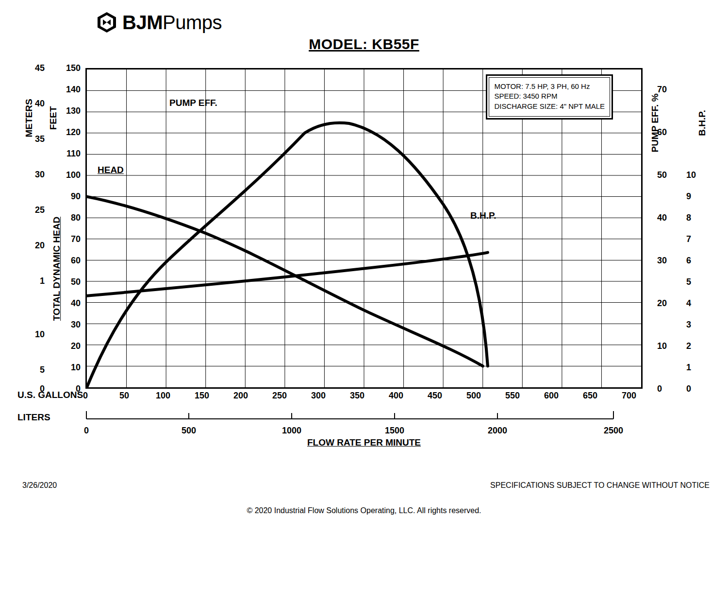BJM Pumps logo mark BJMPumps
MODEL: KB55F
METERS
FEET
TOTAL DYNAMIC HEAD
PUMP EFF. %
B.H.P.
45
40
35
30
25
20
1
10
5
0
150
140
130
120
110
100
90
80
70
60
50
40
30
20
10
0
70
60
50
40
30
20
10
0
10
9
8
7
6
5
4
3
2
1
0
KB55F performance curves PUMP EFF. HEAD B.H.P.
MOTOR: 7.5 HP, 3 PH, 60 Hz
SPEED: 3450 RPM
DISCHARGE SIZE: 4" NPT MALE
U.S. GALLONS LITERS 0 50 100 150 200 250 300 350 400 450 500 550 600 650 700
0 500 1000 1500 2000 2500 FLOW RATE PER MINUTE
3/26/2020 SPECIFICATIONS SUBJECT TO CHANGE WITHOUT NOTICE
© 2020 Industrial Flow Solutions Operating, LLC. All rights reserved.